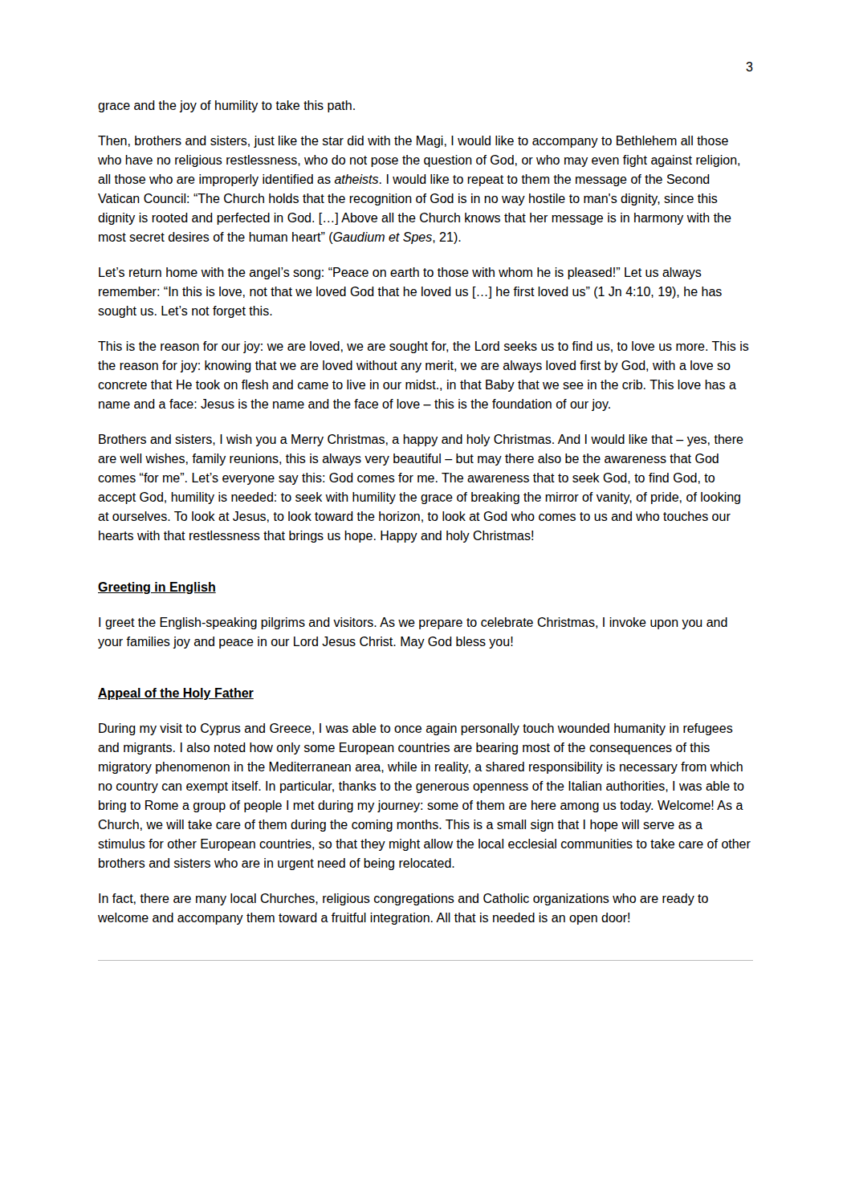3
grace and the joy of humility to take this path.
Then, brothers and sisters, just like the star did with the Magi, I would like to accompany to Bethlehem all those who have no religious restlessness, who do not pose the question of God, or who may even fight against religion, all those who are improperly identified as atheists. I would like to repeat to them the message of the Second Vatican Council: “The Church holds that the recognition of God is in no way hostile to man's dignity, since this dignity is rooted and perfected in God. […] Above all the Church knows that her message is in harmony with the most secret desires of the human heart” (Gaudium et Spes, 21).
Let’s return home with the angel’s song: “Peace on earth to those with whom he is pleased!” Let us always remember: “In this is love, not that we loved God that he loved us […] he first loved us” (1 Jn 4:10, 19), he has sought us. Let’s not forget this.
This is the reason for our joy: we are loved, we are sought for, the Lord seeks us to find us, to love us more. This is the reason for joy: knowing that we are loved without any merit, we are always loved first by God, with a love so concrete that He took on flesh and came to live in our midst., in that Baby that we see in the crib. This love has a name and a face: Jesus is the name and the face of love – this is the foundation of our joy.
Brothers and sisters, I wish you a Merry Christmas, a happy and holy Christmas. And I would like that – yes, there are well wishes, family reunions, this is always very beautiful – but may there also be the awareness that God comes “for me”. Let’s everyone say this: God comes for me. The awareness that to seek God, to find God, to accept God, humility is needed: to seek with humility the grace of breaking the mirror of vanity, of pride, of looking at ourselves. To look at Jesus, to look toward the horizon, to look at God who comes to us and who touches our hearts with that restlessness that brings us hope. Happy and holy Christmas!
Greeting in English
I greet the English-speaking pilgrims and visitors. As we prepare to celebrate Christmas, I invoke upon you and your families joy and peace in our Lord Jesus Christ. May God bless you!
Appeal of the Holy Father
During my visit to Cyprus and Greece, I was able to once again personally touch wounded humanity in refugees and migrants. I also noted how only some European countries are bearing most of the consequences of this migratory phenomenon in the Mediterranean area, while in reality, a shared responsibility is necessary from which no country can exempt itself. In particular, thanks to the generous openness of the Italian authorities, I was able to bring to Rome a group of people I met during my journey: some of them are here among us today. Welcome! As a Church, we will take care of them during the coming months. This is a small sign that I hope will serve as a stimulus for other European countries, so that they might allow the local ecclesial communities to take care of other brothers and sisters who are in urgent need of being relocated.
In fact, there are many local Churches, religious congregations and Catholic organizations who are ready to welcome and accompany them toward a fruitful integration. All that is needed is an open door!